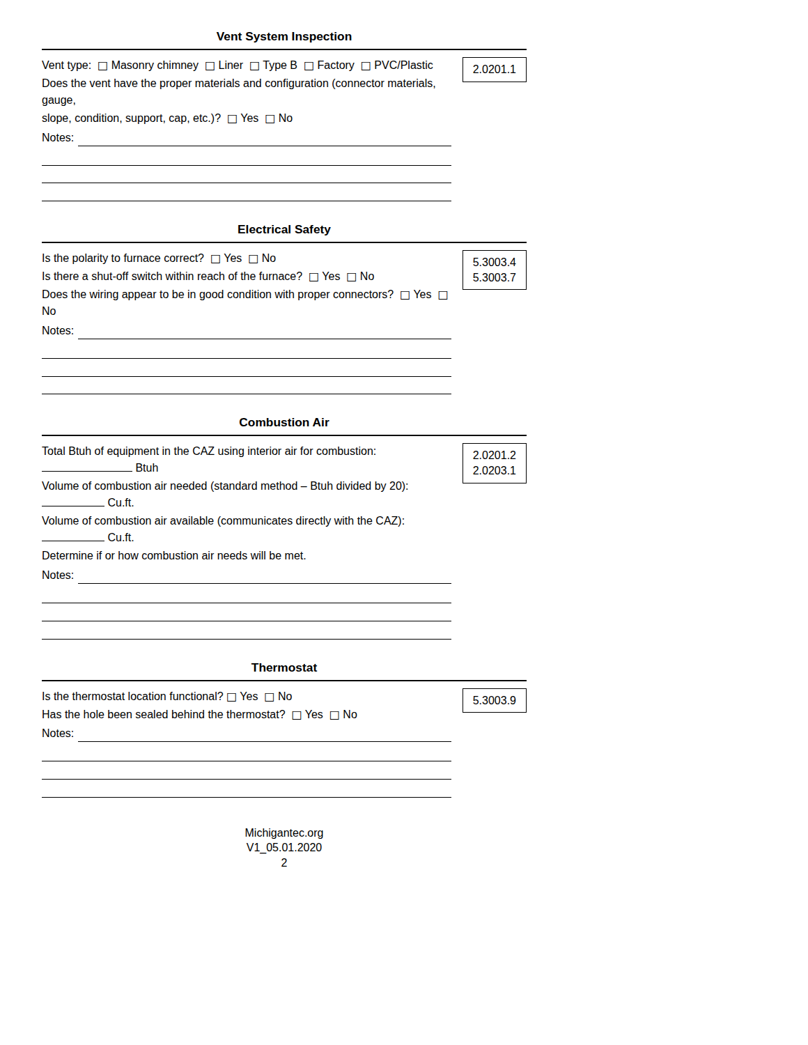Vent System Inspection
Vent type: □ Masonry chimney □ Liner □ Type B □ Factory □ PVC/Plastic Does the vent have the proper materials and configuration (connector materials, gauge, slope, condition, support, cap, etc.)? □ Yes □ No
Notes:
2.0201.1
Electrical Safety
Is the polarity to furnace correct? □ Yes □ No Is there a shut-off switch within reach of the furnace? □ Yes □ No Does the wiring appear to be in good condition with proper connectors? □ Yes □ No
Notes:
5.3003.4
5.3003.7
Combustion Air
Total Btuh of equipment in the CAZ using interior air for combustion: Btuh Volume of combustion air needed (standard method – Btuh divided by 20): Cu.ft. Volume of combustion air available (communicates directly with the CAZ): Cu.ft. Determine if or how combustion air needs will be met.
Notes:
2.0201.2
2.0203.1
Thermostat
Is the thermostat location functional? □ Yes □ No Has the hole been sealed behind the thermostat? □ Yes □ No
Notes:
5.3003.9
Michigantec.org
V1_05.01.2020
2